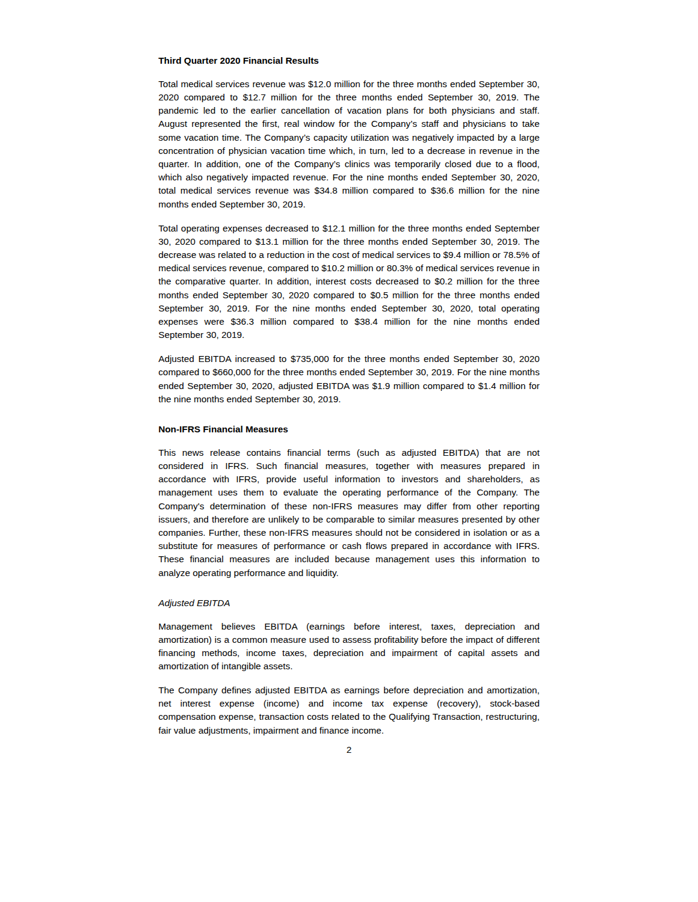Third Quarter 2020 Financial Results
Total medical services revenue was $12.0 million for the three months ended September 30, 2020 compared to $12.7 million for the three months ended September 30, 2019. The pandemic led to the earlier cancellation of vacation plans for both physicians and staff. August represented the first, real window for the Company’s staff and physicians to take some vacation time. The Company’s capacity utilization was negatively impacted by a large concentration of physician vacation time which, in turn, led to a decrease in revenue in the quarter. In addition, one of the Company’s clinics was temporarily closed due to a flood, which also negatively impacted revenue. For the nine months ended September 30, 2020, total medical services revenue was $34.8 million compared to $36.6 million for the nine months ended September 30, 2019.
Total operating expenses decreased to $12.1 million for the three months ended September 30, 2020 compared to $13.1 million for the three months ended September 30, 2019. The decrease was related to a reduction in the cost of medical services to $9.4 million or 78.5% of medical services revenue, compared to $10.2 million or 80.3% of medical services revenue in the comparative quarter. In addition, interest costs decreased to $0.2 million for the three months ended September 30, 2020 compared to $0.5 million for the three months ended September 30, 2019. For the nine months ended September 30, 2020, total operating expenses were $36.3 million compared to $38.4 million for the nine months ended September 30, 2019.
Adjusted EBITDA increased to $735,000 for the three months ended September 30, 2020 compared to $660,000 for the three months ended September 30, 2019. For the nine months ended September 30, 2020, adjusted EBITDA was $1.9 million compared to $1.4 million for the nine months ended September 30, 2019.
Non-IFRS Financial Measures
This news release contains financial terms (such as adjusted EBITDA) that are not considered in IFRS. Such financial measures, together with measures prepared in accordance with IFRS, provide useful information to investors and shareholders, as management uses them to evaluate the operating performance of the Company. The Company's determination of these non-IFRS measures may differ from other reporting issuers, and therefore are unlikely to be comparable to similar measures presented by other companies. Further, these non-IFRS measures should not be considered in isolation or as a substitute for measures of performance or cash flows prepared in accordance with IFRS. These financial measures are included because management uses this information to analyze operating performance and liquidity.
Adjusted EBITDA
Management believes EBITDA (earnings before interest, taxes, depreciation and amortization) is a common measure used to assess profitability before the impact of different financing methods, income taxes, depreciation and impairment of capital assets and amortization of intangible assets.
The Company defines adjusted EBITDA as earnings before depreciation and amortization, net interest expense (income) and income tax expense (recovery), stock-based compensation expense, transaction costs related to the Qualifying Transaction, restructuring, fair value adjustments, impairment and finance income.
2